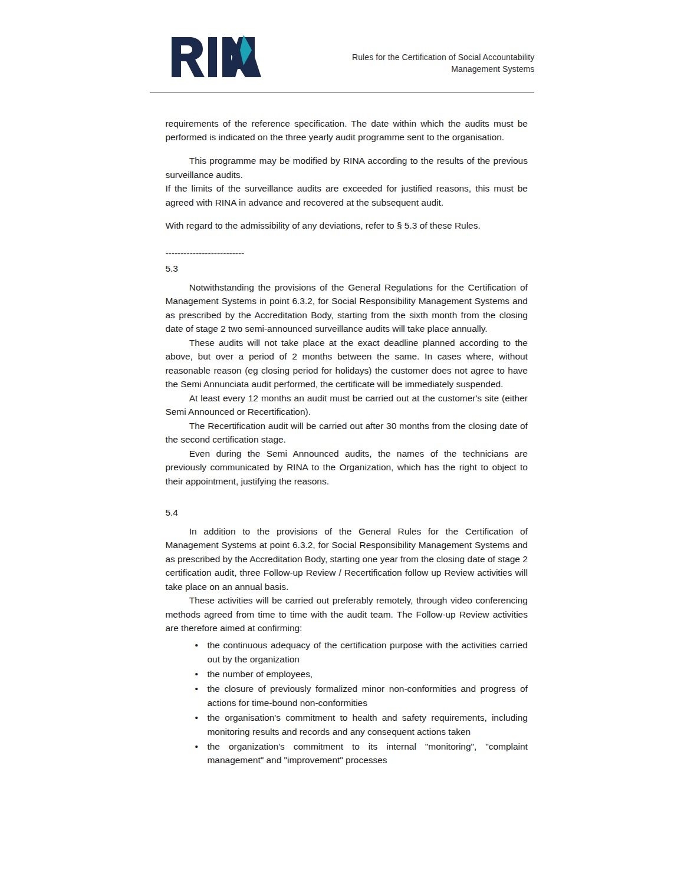Rules for the Certification of Social Accountability
Management Systems
requirements of the reference specification. The date within which the audits must be performed is indicated on the three yearly audit programme sent to the organisation.
This programme may be modified by RINA according to the results of the previous surveillance audits.
If the limits of the surveillance audits are exceeded for justified reasons, this must be agreed with RINA in advance and recovered at the subsequent audit.
With regard to the admissibility of any deviations, refer to § 5.3 of these Rules.
--------------------------
5.3
Notwithstanding the provisions of the General Regulations for the Certification of Management Systems in point 6.3.2, for Social Responsibility Management Systems and as prescribed by the Accreditation Body, starting from the sixth month from the closing date of stage 2 two semi-announced surveillance audits will take place annually.
These audits will not take place at the exact deadline planned according to the above, but over a period of 2 months between the same. In cases where, without reasonable reason (eg closing period for holidays) the customer does not agree to have the Semi Annunciata audit performed, the certificate will be immediately suspended.
At least every 12 months an audit must be carried out at the customer's site (either Semi Announced or Recertification).
The Recertification audit will be carried out after 30 months from the closing date of the second certification stage.
Even during the Semi Announced audits, the names of the technicians are previously communicated by RINA to the Organization, which has the right to object to their appointment, justifying the reasons.
5.4
In addition to the provisions of the General Rules for the Certification of Management Systems at point 6.3.2, for Social Responsibility Management Systems and as prescribed by the Accreditation Body, starting one year from the closing date of stage 2 certification audit, three Follow-up Review / Recertification follow up Review activities will take place on an annual basis.
These activities will be carried out preferably remotely, through video conferencing methods agreed from time to time with the audit team. The Follow-up Review activities are therefore aimed at confirming:
the continuous adequacy of the certification purpose with the activities carried out by the organization
the number of employees,
the closure of previously formalized minor non-conformities and progress of actions for time-bound non-conformities
the organisation's commitment to health and safety requirements, including monitoring results and records and any consequent actions taken
the organization's commitment to its internal "monitoring", "complaint management" and "improvement" processes